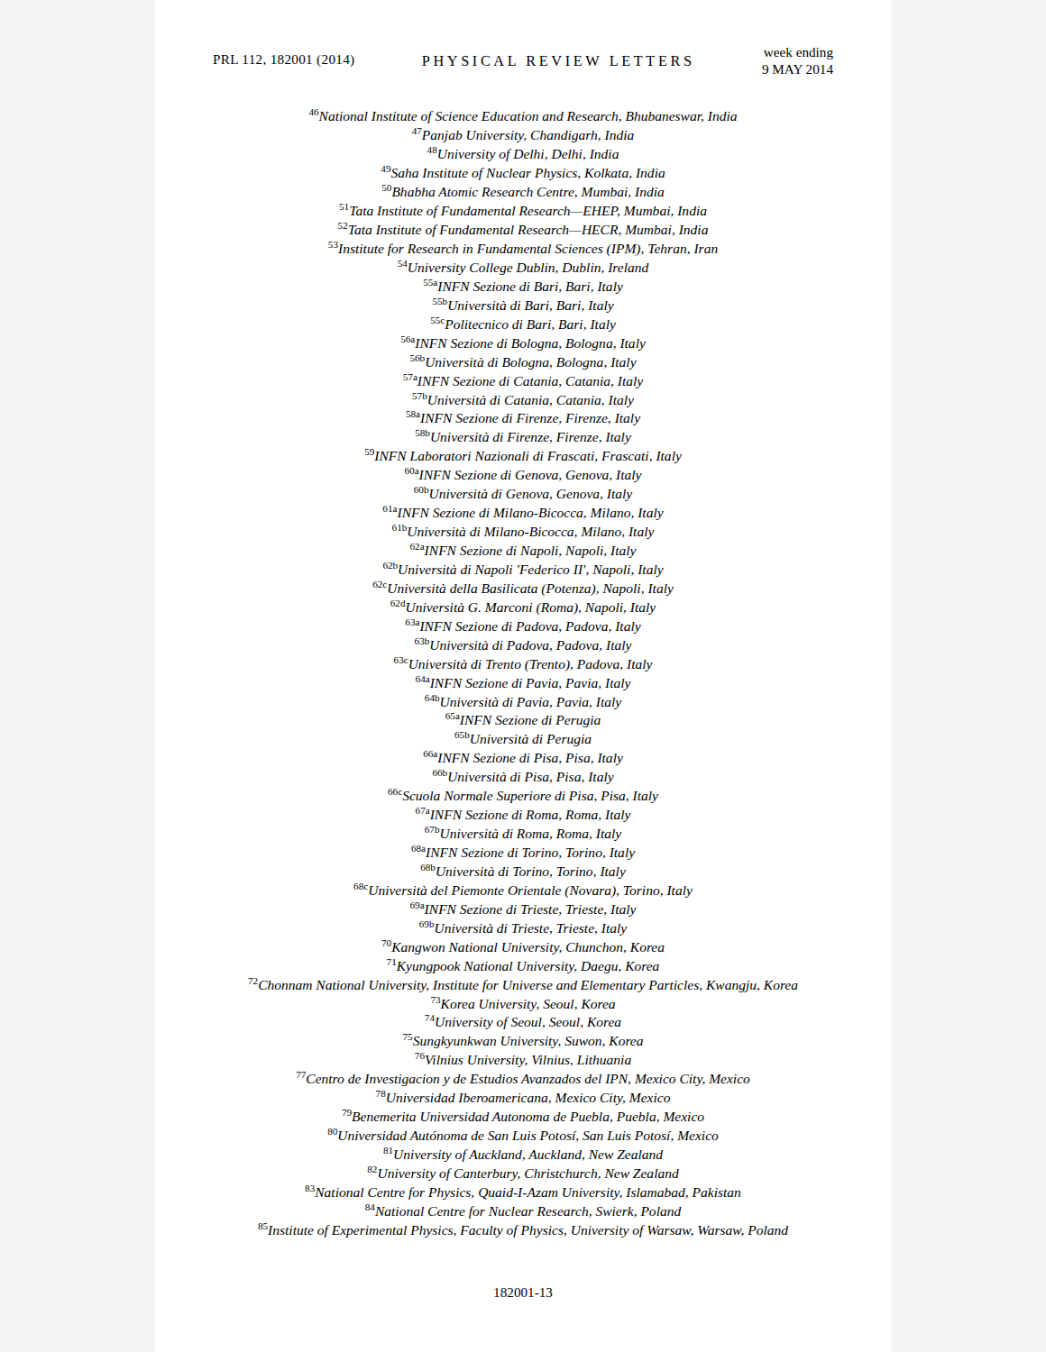PRL 112, 182001 (2014)
PHYSICAL REVIEW LETTERS
week ending
9 MAY 2014
46National Institute of Science Education and Research, Bhubaneswar, India
47Panjab University, Chandigarh, India
48University of Delhi, Delhi, India
49Saha Institute of Nuclear Physics, Kolkata, India
50Bhabha Atomic Research Centre, Mumbai, India
51Tata Institute of Fundamental Research—EHEP, Mumbai, India
52Tata Institute of Fundamental Research—HECR, Mumbai, India
53Institute for Research in Fundamental Sciences (IPM), Tehran, Iran
54University College Dublin, Dublin, Ireland
55aINFN Sezione di Bari, Bari, Italy
55bUniversità di Bari, Bari, Italy
55cPolitecnico di Bari, Bari, Italy
56aINFN Sezione di Bologna, Bologna, Italy
56bUniversità di Bologna, Bologna, Italy
57aINFN Sezione di Catania, Catania, Italy
57bUniversità di Catania, Catania, Italy
58aINFN Sezione di Firenze, Firenze, Italy
58bUniversità di Firenze, Firenze, Italy
59INFN Laboratori Nazionali di Frascati, Frascati, Italy
60aINFN Sezione di Genova, Genova, Italy
60bUniversità di Genova, Genova, Italy
61aINFN Sezione di Milano-Bicocca, Milano, Italy
61bUniversità di Milano-Bicocca, Milano, Italy
62aINFN Sezione di Napoli, Napoli, Italy
62bUniversità di Napoli 'Federico II', Napoli, Italy
62cUniversità della Basilicata (Potenza), Napoli, Italy
62dUniversità G. Marconi (Roma), Napoli, Italy
63aINFN Sezione di Padova, Padova, Italy
63bUniversità di Padova, Padova, Italy
63cUniversità di Trento (Trento), Padova, Italy
64aINFN Sezione di Pavia, Pavia, Italy
64bUniversità di Pavia, Pavia, Italy
65aINFN Sezione di Perugia
65bUniversità di Perugia
66aINFN Sezione di Pisa, Pisa, Italy
66bUniversità di Pisa, Pisa, Italy
66cScuola Normale Superiore di Pisa, Pisa, Italy
67aINFN Sezione di Roma, Roma, Italy
67bUniversità di Roma, Roma, Italy
68aINFN Sezione di Torino, Torino, Italy
68bUniversità di Torino, Torino, Italy
68cUniversità del Piemonte Orientale (Novara), Torino, Italy
69aINFN Sezione di Trieste, Trieste, Italy
69bUniversità di Trieste, Trieste, Italy
70Kangwon National University, Chunchon, Korea
71Kyungpook National University, Daegu, Korea
72Chonnam National University, Institute for Universe and Elementary Particles, Kwangju, Korea
73Korea University, Seoul, Korea
74University of Seoul, Seoul, Korea
75Sungkyunkwan University, Suwon, Korea
76Vilnius University, Vilnius, Lithuania
77Centro de Investigacion y de Estudios Avanzados del IPN, Mexico City, Mexico
78Universidad Iberoamericana, Mexico City, Mexico
79Benemerita Universidad Autonoma de Puebla, Puebla, Mexico
80Universidad Autónoma de San Luis Potosí, San Luis Potosí, Mexico
81University of Auckland, Auckland, New Zealand
82University of Canterbury, Christchurch, New Zealand
83National Centre for Physics, Quaid-I-Azam University, Islamabad, Pakistan
84National Centre for Nuclear Research, Swierk, Poland
85Institute of Experimental Physics, Faculty of Physics, University of Warsaw, Warsaw, Poland
182001-13